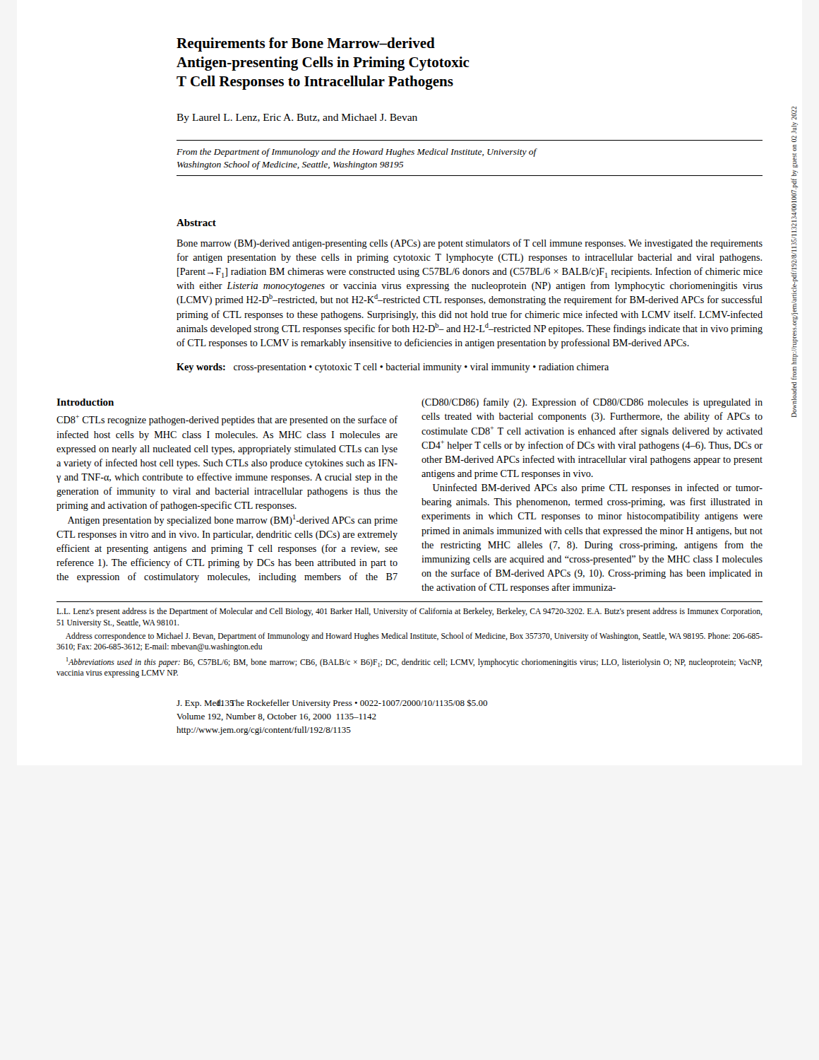Downloaded from http://rupress.org/jem/article-pdf/192/8/1135/1132134/001007.pdf by guest on 02 July 2022
Requirements for Bone Marrow–derived
Antigen-presenting Cells in Priming Cytotoxic
T Cell Responses to Intracellular Pathogens
By Laurel L. Lenz, Eric A. Butz, and Michael J. Bevan
From the Department of Immunology and the Howard Hughes Medical Institute, University of
Washington School of Medicine, Seattle, Washington 98195
Abstract
Bone marrow (BM)-derived antigen-presenting cells (APCs) are potent stimulators of T cell immune responses. We investigated the requirements for antigen presentation by these cells in priming cytotoxic T lymphocyte (CTL) responses to intracellular bacterial and viral pathogens. [Parent→F1] radiation BM chimeras were constructed using C57BL/6 donors and (C57BL/6 × BALB/c)F1 recipients. Infection of chimeric mice with either Listeria monocytogenes or vaccinia virus expressing the nucleoprotein (NP) antigen from lymphocytic choriomeningitis virus (LCMV) primed H2-Db–restricted, but not H2-Kd–restricted CTL responses, demonstrating the requirement for BM-derived APCs for successful priming of CTL responses to these pathogens. Surprisingly, this did not hold true for chimeric mice infected with LCMV itself. LCMV-infected animals developed strong CTL responses specific for both H2-Db– and H2-Ld–restricted NP epitopes. These findings indicate that in vivo priming of CTL responses to LCMV is remarkably insensitive to deficiencies in antigen presentation by professional BM-derived APCs.
Key words: cross-presentation • cytotoxic T cell • bacterial immunity • viral immunity • radiation chimera
Introduction
CD8+ CTLs recognize pathogen-derived peptides that are presented on the surface of infected host cells by MHC class I molecules. As MHC class I molecules are expressed on nearly all nucleated cell types, appropriately stimulated CTLs can lyse a variety of infected host cell types. Such CTLs also produce cytokines such as IFN-γ and TNF-α, which contribute to effective immune responses. A crucial step in the generation of immunity to viral and bacterial intracellular pathogens is thus the priming and activation of pathogen-specific CTL responses.
Antigen presentation by specialized bone marrow (BM)1-derived APCs can prime CTL responses in vitro and in vivo. In particular, dendritic cells (DCs) are extremely efficient at presenting antigens and priming T cell responses (for a review, see reference 1). The efficiency of CTL priming by DCs has been attributed in part to the expression of costimulatory molecules, including members of the B7 (CD80/CD86) family (2). Expression of CD80/CD86 molecules is upregulated in cells treated with bacterial components (3). Furthermore, the ability of APCs to costimulate CD8+ T cell activation is enhanced after signals delivered by activated CD4+ helper T cells or by infection of DCs with viral pathogens (4–6). Thus, DCs or other BM-derived APCs infected with intracellular viral pathogens appear to present antigens and prime CTL responses in vivo.
Uninfected BM-derived APCs also prime CTL responses in infected or tumor-bearing animals. This phenomenon, termed cross-priming, was first illustrated in experiments in which CTL responses to minor histocompatibility antigens were primed in animals immunized with cells that expressed the minor H antigens, but not the restricting MHC alleles (7, 8). During cross-priming, antigens from the immunizing cells are acquired and “cross-presented” by the MHC class I molecules on the surface of BM-derived APCs (9, 10). Cross-priming has been implicated in the activation of CTL responses after immuniza-
L.L. Lenz's present address is the Department of Molecular and Cell Biology, 401 Barker Hall, University of California at Berkeley, Berkeley, CA 94720-3202. E.A. Butz's present address is Immunex Corporation, 51 University St., Seattle, WA 98101.
Address correspondence to Michael J. Bevan, Department of Immunology and Howard Hughes Medical Institute, School of Medicine, Box 357370, University of Washington, Seattle, WA 98195. Phone: 206-685-3610; Fax: 206-685-3612; E-mail: mbevan@u.washington.edu
1 Abbreviations used in this paper: B6, C57BL/6; BM, bone marrow; CB6, (BALB/c × B6)F1; DC, dendritic cell; LCMV, lymphocytic choriomeningitis virus; LLO, listeriolysin O; NP, nucleoprotein; VacNP, vaccinia virus expressing LCMV NP.
1135 J. Exp. Med. The Rockefeller University Press • 0022-1007/2000/10/1135/08 $5.00
Volume 192, Number 8, October 16, 2000 1135–1142
http://www.jem.org/cgi/content/full/192/8/1135